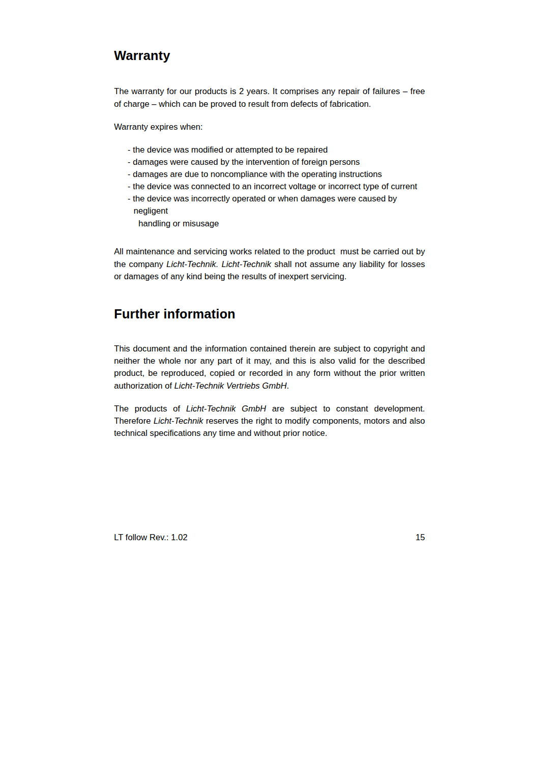Warranty
The warranty for our products is 2 years. It comprises any repair of failures – free of charge – which can be proved to result from defects of fabrication.
Warranty expires when:
- the device was modified or attempted to be repaired
- damages were caused by the intervention of foreign persons
- damages are due to noncompliance with the operating instructions
- the device was connected to an incorrect voltage or incorrect type of current
- the device was incorrectly operated or when damages were caused by negligent
handling or misusage
All maintenance and servicing works related to the product must be carried out by the company Licht-Technik. Licht-Technik shall not assume any liability for losses or damages of any kind being the results of inexpert servicing.
Further information
This document and the information contained therein are subject to copyright and neither the whole nor any part of it may, and this is also valid for the described product, be reproduced, copied or recorded in any form without the prior written authorization of Licht-Technik Vertriebs GmbH.
The products of Licht-Technik GmbH are subject to constant development. Therefore Licht-Technik reserves the right to modify components, motors and also technical specifications any time and without prior notice.
LT follow Rev.: 1.02 15